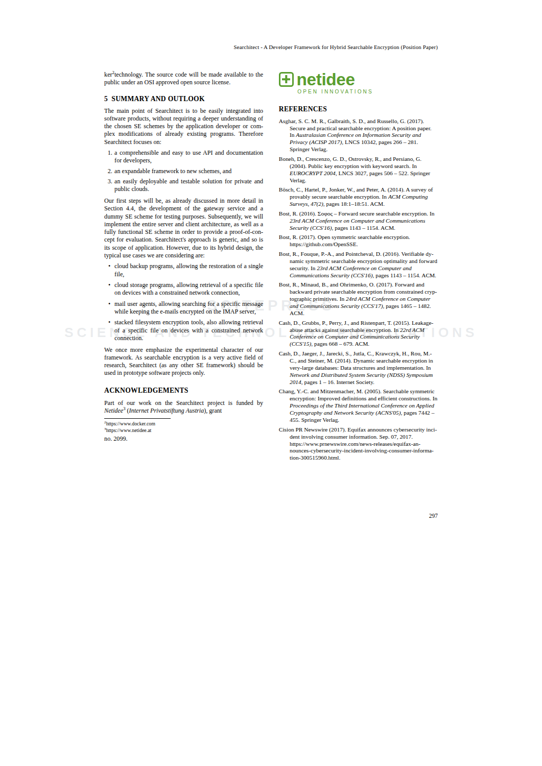Searchitect - A Developer Framework for Hybrid Searchable Encryption (Position Paper)
SCITEPRESS SCIENCE AND TECHNOLOGY PUBLICATIONS
ker2technology. The source code will be made available to the public under an OSI approved open source license.
5 SUMMARY AND OUTLOOK
The main point of Searchitect is to be easily integrated into software products, without requiring a deeper understanding of the chosen SE schemes by the application developer or complex modifications of already existing programs. Therefore Searchitect focuses on:
a comprehensible and easy to use API and documentation for developers,
an expandable framework to new schemes, and
an easily deployable and testable solution for private and public clouds.
Our first steps will be, as already discussed in more detail in Section 4.4, the development of the gateway service and a dummy SE scheme for testing purposes. Subsequently, we will implement the entire server and client architecture, as well as a fully functional SE scheme in order to provide a proof-of-concept for evaluation. Searchitect's approach is generic, and so is its scope of application. However, due to its hybrid design, the typical use cases we are considering are:
cloud backup programs, allowing the restoration of a single file,
cloud storage programs, allowing retrieval of a specific file on devices with a constrained network connection,
mail user agents, allowing searching for a specific message while keeping the e-mails encrypted on the IMAP server,
stacked filesystem encryption tools, also allowing retrieval of a specific file on devices with a constrained network connection.
We once more emphasize the experimental character of our framework. As searchable encryption is a very active field of research, Searchitect (as any other SE framework) should be used in prototype software projects only.
ACKNOWLEDGEMENTS
Part of our work on the Searchitect project is funded by Netidee3 (Internet Privatstiftung Austria), grant
2https://www.docker.com
3https://www.netidee.at
no. 2099.
netidee
Open Innovations
REFERENCES
Asghar, S. C. M. R., Galbraith, S. D., and Russello, G. (2017). Secure and practical searchable encryption: A position paper. In Australasian Conference on Information Security and Privacy (ACISP 2017), LNCS 10342, pages 266 – 281. Springer Verlag.
Boneh, D., Crescenzo, G. D., Ostrovsky, R., and Persiano, G. (2004). Public key encryption with keyword search. In EUROCRYPT 2004, LNCS 3027, pages 506 – 522. Springer Verlag.
Bösch, C., Hartel, P., Jonker, W., and Peter, A. (2014). A survey of provably secure searchable encryption. In ACM Computing Surveys, 47(2), pages 18:1–18:51. ACM.
Bost, R. (2016). Σοφος – Forward secure searchable encryption. In 23rd ACM Conference on Computer and Communications Security (CCS'16), pages 1143 – 1154. ACM.
Bost, R. (2017). Open symmetric searchable encryption. https://github.com/OpenSSE.
Bost, R., Fouque, P.-A., and Pointcheval, D. (2016). Verifiable dynamic symmetric searchable encryption optimality and forward security. In 23rd ACM Conference on Computer and Communications Security (CCS'16), pages 1143 – 1154. ACM.
Bost, R., Minaud, B., and Ohrimenko, O. (2017). Forward and backward private searchable encryption from constrained cryptographic primitives. In 24rd ACM Conference on Computer and Communications Security (CCS'17), pages 1465 – 1482. ACM.
Cash, D., Grubbs, P., Perry, J., and Ristenpart, T. (2015). Leakage-abuse attacks against searchable encryption. In 22rd ACM Conference on Computer and Communications Security (CCS'15), pages 668 – 679. ACM.
Cash, D., Jaeger, J., Jarecki, S., Jutla, C., Krawczyk, H., Rou, M.-C., and Steiner, M. (2014). Dynamic searchable encryption in very-large databases: Data structures and implementation. In Network and Distributed System Security (NDSS) Symposium 2014, pages 1 – 16. Internet Society.
Chang, Y.-C. and Mitzenmacher, M. (2005). Searchable symmetric encryption: Improved definitions and efficient constructions. In Proceedings of the Third International Conference on Applied Cryptography and Network Security (ACNS'05), pages 7442 – 455. Springer Verlag.
Cision PR Newswire (2017). Equifax announces cybersecurity incident involving consumer information. Sep. 07, 2017. https://www.prnewswire.com/news-releases/equifax-announces-cybersecurity-incident-involving-consumer-information-300515960.html.
297